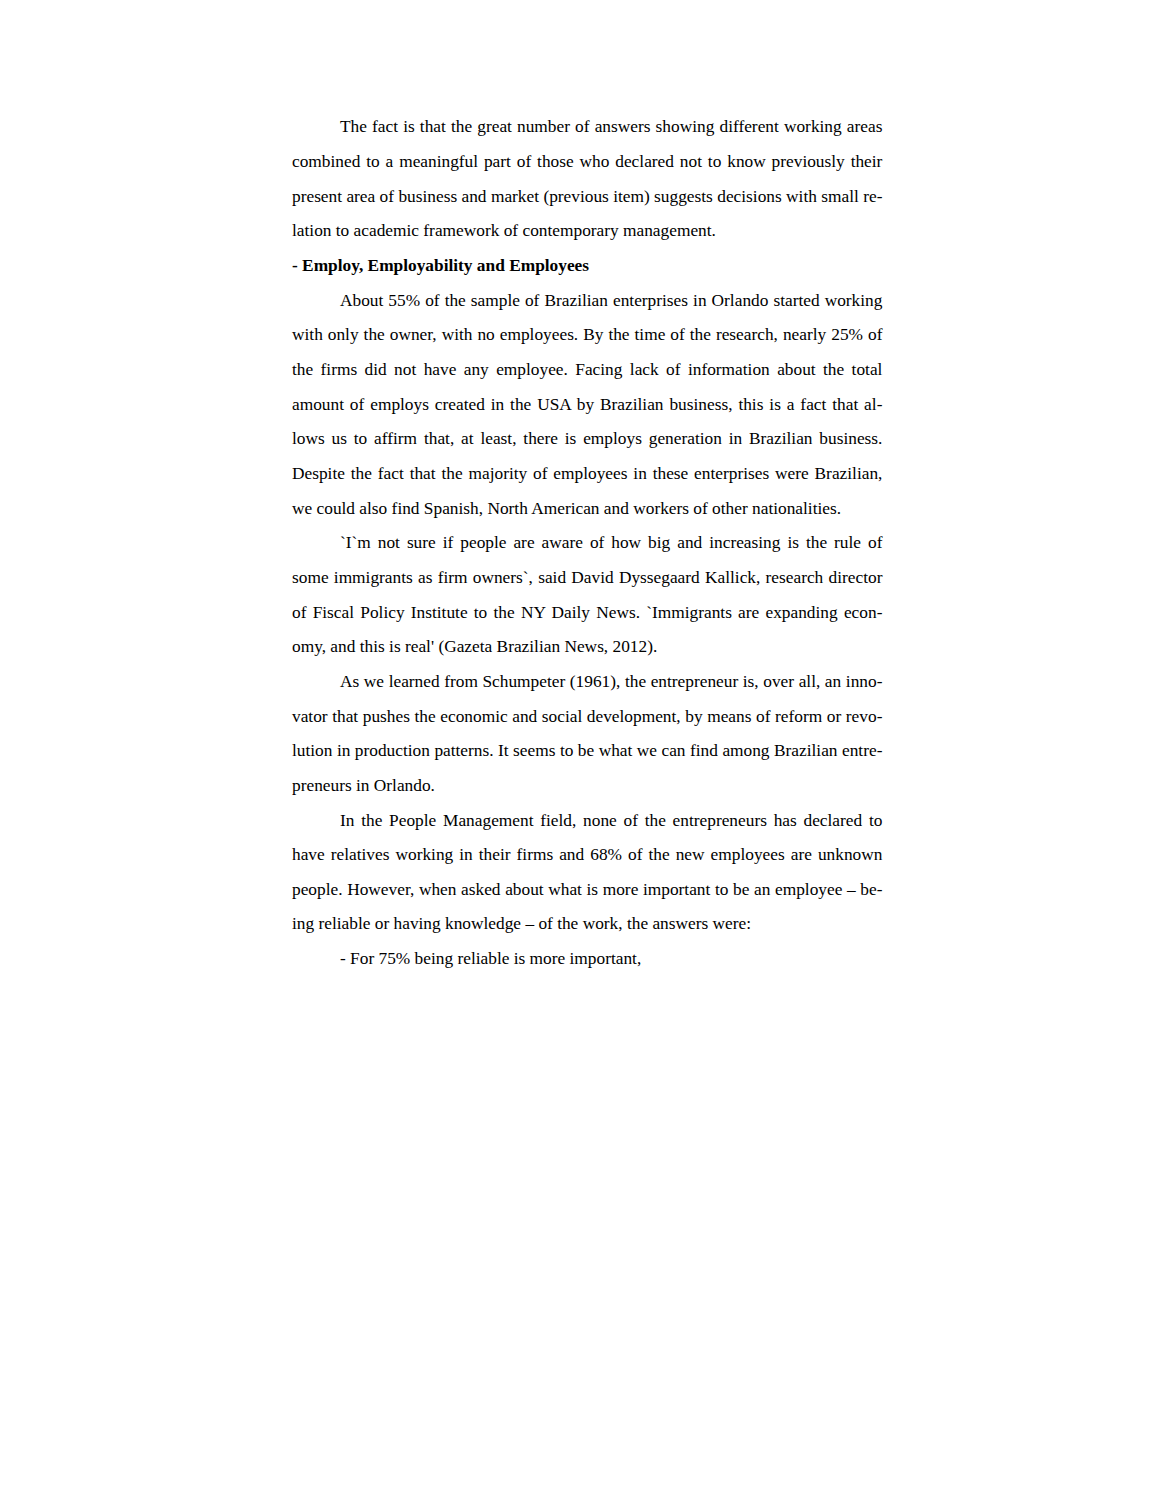The fact is that the great number of answers showing different working areas combined to a meaningful part of those who declared not to know previously their present area of business and market (previous item) suggests decisions with small relation to academic framework of contemporary management.
- Employ, Employability and Employees
About 55% of the sample of Brazilian enterprises in Orlando started working with only the owner, with no employees. By the time of the research, nearly 25% of the firms did not have any employee. Facing lack of information about the total amount of employs created in the USA by Brazilian business, this is a fact that allows us to affirm that, at least, there is employs generation in Brazilian business. Despite the fact that the majority of employees in these enterprises were Brazilian, we could also find Spanish, North American and workers of other nationalities.
`I`m not sure if people are aware of how big and increasing is the rule of some immigrants as firm owners`, said David Dyssegaard Kallick, research director of Fiscal Policy Institute to the NY Daily News. `Immigrants are expanding economy, and this is real' (Gazeta Brazilian News, 2012).
As we learned from Schumpeter (1961), the entrepreneur is, over all, an innovator that pushes the economic and social development, by means of reform or revolution in production patterns. It seems to be what we can find among Brazilian entrepreneurs in Orlando.
In the People Management field, none of the entrepreneurs has declared to have relatives working in their firms and 68% of the new employees are unknown people. However, when asked about what is more important to be an employee – being reliable or having knowledge – of the work, the answers were:
- For 75% being reliable is more important,